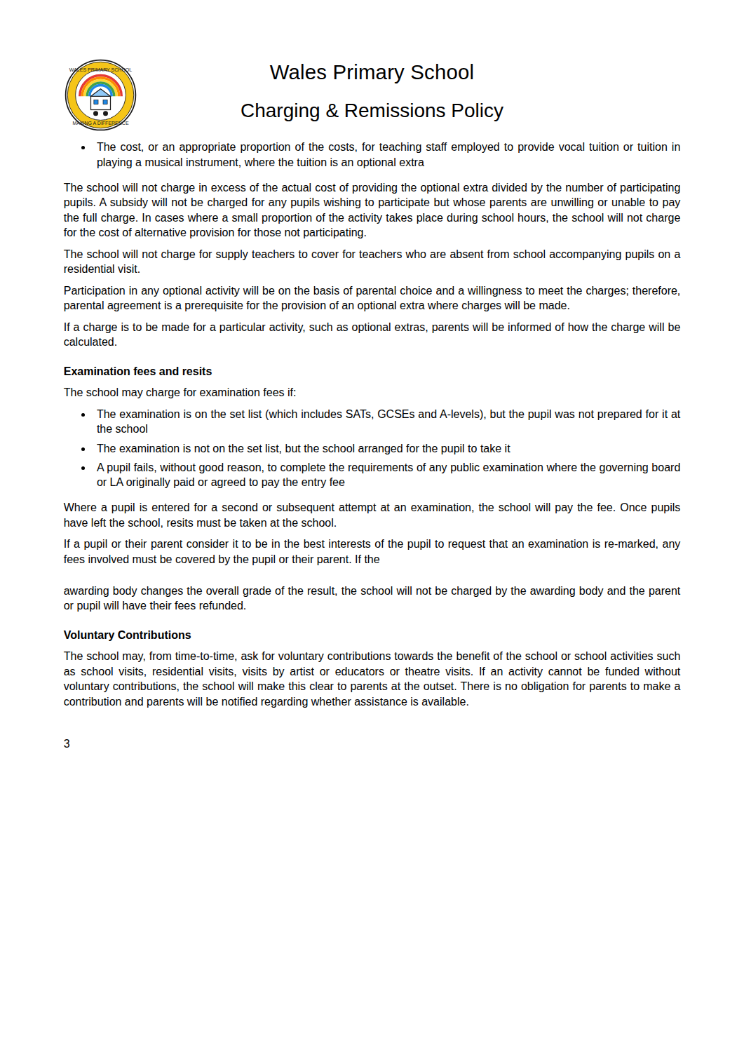WALES PRIMARY SCHOOL MAKING A DIFFERENCE
Wales Primary School
Charging & Remissions Policy
The cost, or an appropriate proportion of the costs, for teaching staff employed to provide vocal tuition or tuition in playing a musical instrument, where the tuition is an optional extra
The school will not charge in excess of the actual cost of providing the optional extra divided by the number of participating pupils. A subsidy will not be charged for any pupils wishing to participate but whose parents are unwilling or unable to pay the full charge. In cases where a small proportion of the activity takes place during school hours, the school will not charge for the cost of alternative provision for those not participating.
The school will not charge for supply teachers to cover for teachers who are absent from school accompanying pupils on a residential visit.
Participation in any optional activity will be on the basis of parental choice and a willingness to meet the charges; therefore, parental agreement is a prerequisite for the provision of an optional extra where charges will be made.
If a charge is to be made for a particular activity, such as optional extras, parents will be informed of how the charge will be calculated.
Examination fees and resits
The school may charge for examination fees if:
The examination is on the set list (which includes SATs, GCSEs and A-levels), but the pupil was not prepared for it at the school
The examination is not on the set list, but the school arranged for the pupil to take it
A pupil fails, without good reason, to complete the requirements of any public examination where the governing board or LA originally paid or agreed to pay the entry fee
Where a pupil is entered for a second or subsequent attempt at an examination, the school will pay the fee. Once pupils have left the school, resits must be taken at the school.
If a pupil or their parent consider it to be in the best interests of the pupil to request that an examination is re-marked, any fees involved must be covered by the pupil or their parent. If the
awarding body changes the overall grade of the result, the school will not be charged by the awarding body and the parent or pupil will have their fees refunded.
Voluntary Contributions
The school may, from time-to-time, ask for voluntary contributions towards the benefit of the school or school activities such as school visits, residential visits, visits by artist or educators or theatre visits. If an activity cannot be funded without voluntary contributions, the school will make this clear to parents at the outset. There is no obligation for parents to make a contribution and parents will be notified regarding whether assistance is available.
3